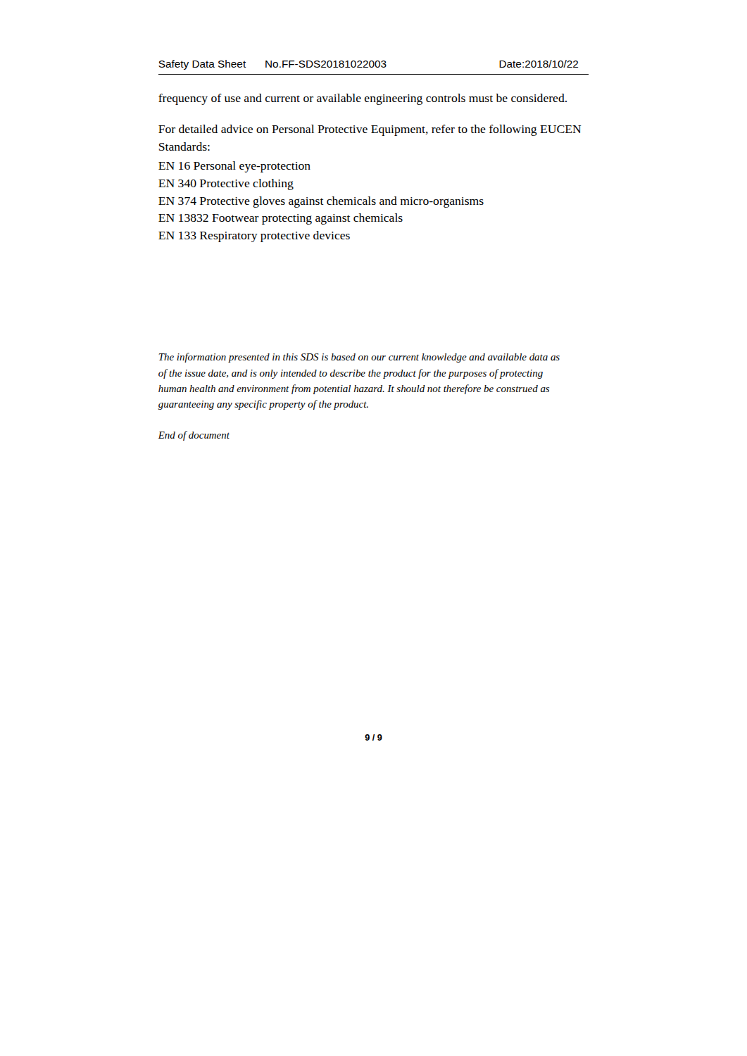Safety Data Sheet No.FF-SDS20181022003
Date:2018/10/22
frequency of use and current or available engineering controls must be considered.
For detailed advice on Personal Protective Equipment, refer to the following EUCEN Standards:
EN 16 Personal eye-protection
EN 340 Protective clothing
EN 374 Protective gloves against chemicals and micro-organisms
EN 13832 Footwear protecting against chemicals
EN 133 Respiratory protective devices
The information presented in this SDS is based on our current knowledge and available data as of the issue date, and is only intended to describe the product for the purposes of protecting human health and environment from potential hazard. It should not therefore be construed as guaranteeing any specific property of the product.
End of document
9 / 9